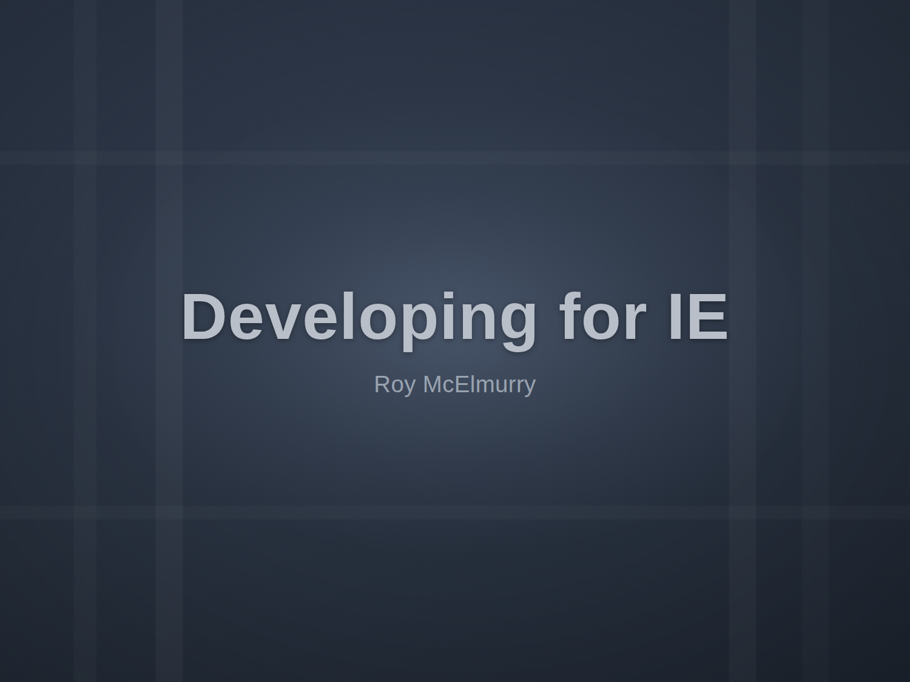Developing for IE
Roy McElmurry